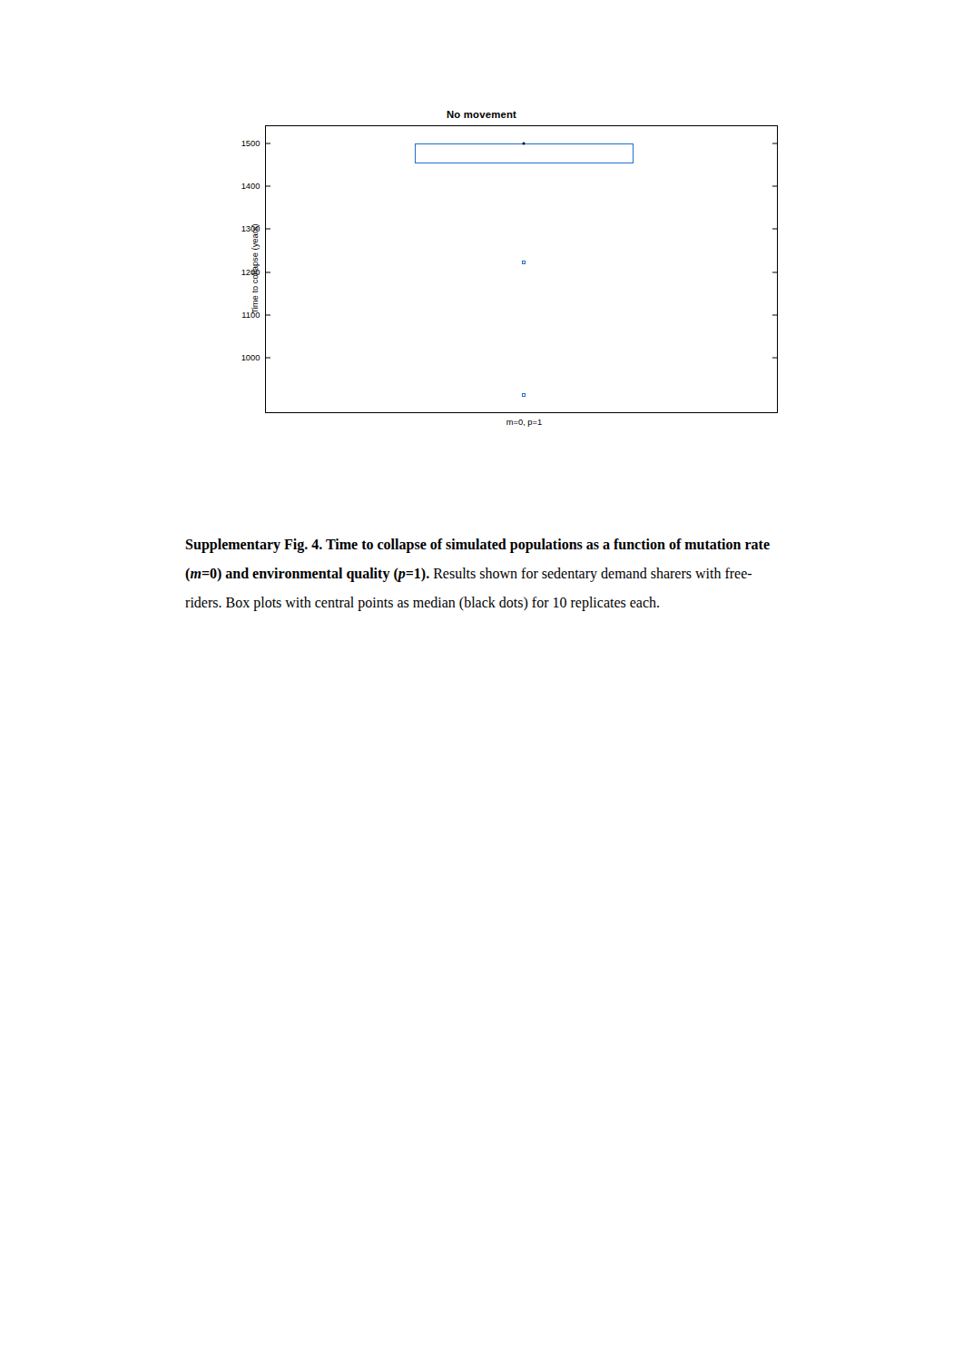No movement
Time to collapse (years)
1500
1400
1300
1200
1100
1000
m=0, p=1
Supplementary Fig. 4. Time to collapse of simulated populations as a function of mutation rate (m=0) and environmental quality (p=1). Results shown for sedentary demand sharers with free-riders. Box plots with central points as median (black dots) for 10 replicates each.